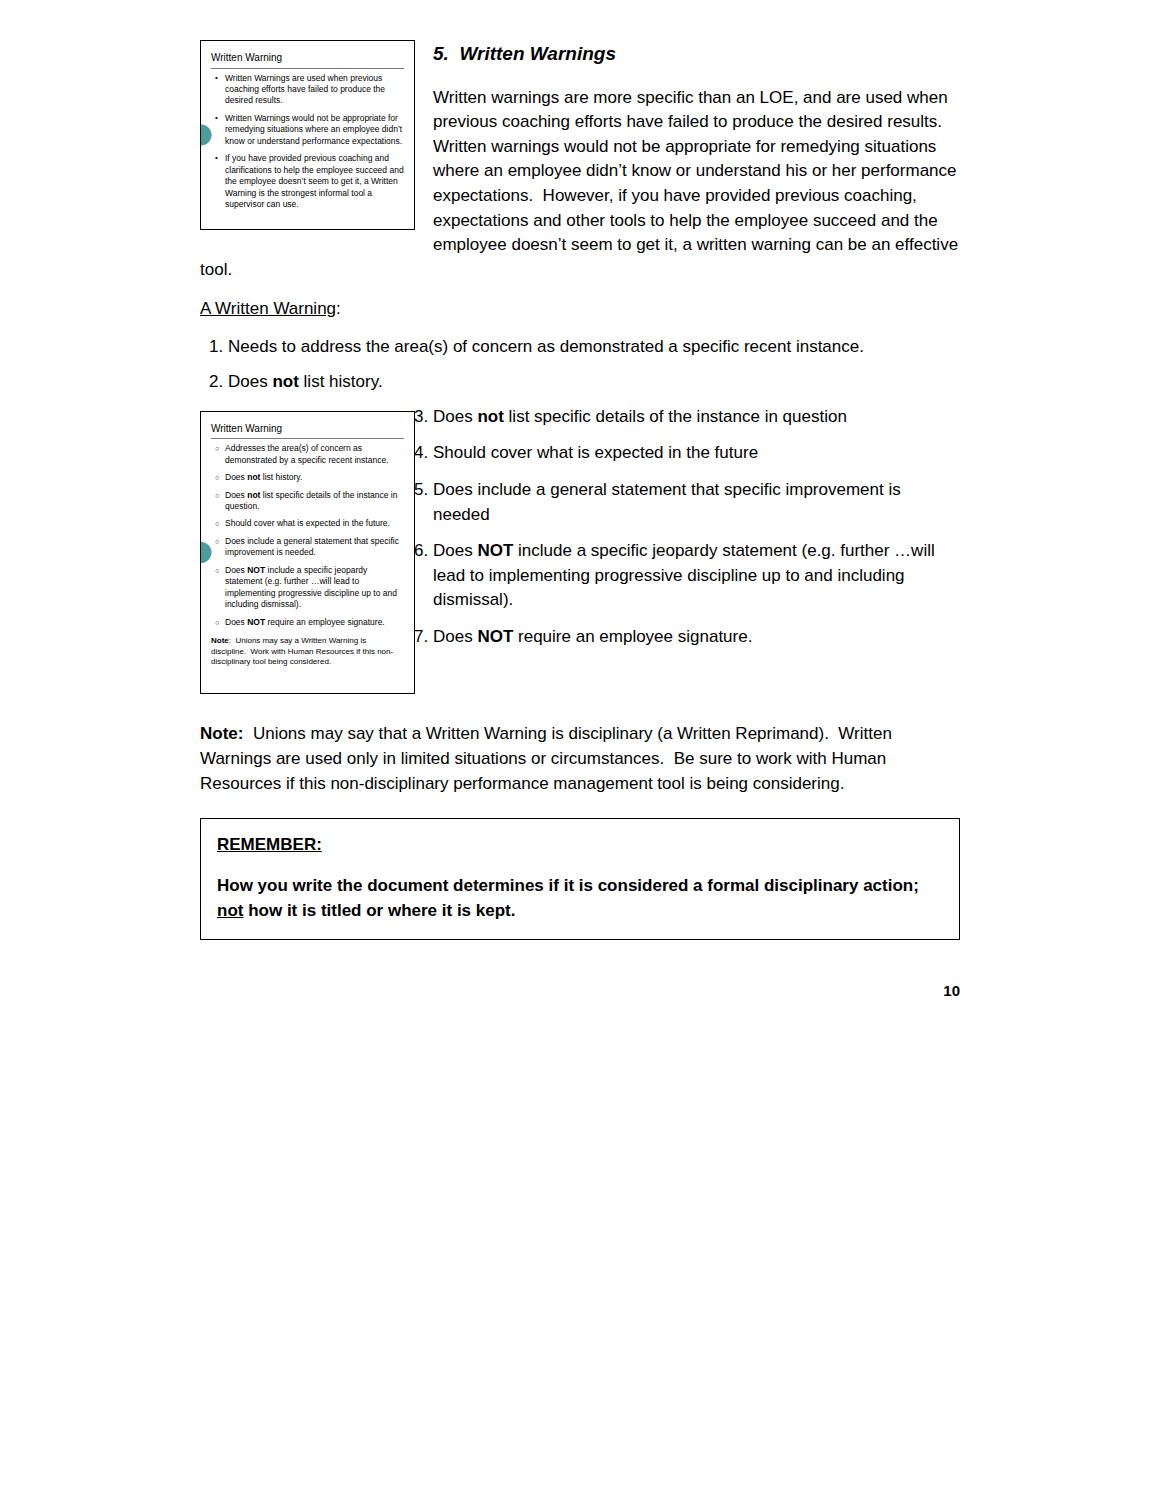Written Warning
Written Warnings are used when previous coaching efforts have failed to produce the desired results.
Written Warnings would not be appropriate for remedying situations where an employee didn’t know or understand performance expectations.
If you have provided previous coaching and clarifications to help the employee succeed and the employee doesn’t seem to get it, a Written Warning is the strongest informal tool a supervisor can use.
5. Written Warnings
Written warnings are more specific than an LOE, and are used when previous coaching efforts have failed to produce the desired results. Written warnings would not be appropriate for remedying situations where an employee didn’t know or understand his or her performance expectations. However, if you have provided previous coaching, expectations and other tools to help the employee succeed and the employee doesn’t seem to get it, a written warning can be an effective tool.
A Written Warning:
Needs to address the area(s) of concern as demonstrated a specific recent instance.
Does not list history.
Written Warning
Addresses the area(s) of concern as demonstrated by a specific recent instance.
Does not list history.
Does not list specific details of the instance in question.
Should cover what is expected in the future.
Does include a general statement that specific improvement is needed.
Does NOT include a specific jeopardy statement (e.g. further …will lead to implementing progressive discipline up to and including dismissal).
Does NOT require an employee signature.
Note: Unions may say a Written Warning is discipline. Work with Human Resources if this non-disciplinary tool being considered.
Does not list specific details of the instance in question
Should cover what is expected in the future
Does include a general statement that specific improvement is needed
Does NOT include a specific jeopardy statement (e.g. further …will lead to implementing progressive discipline up to and including dismissal).
Does NOT require an employee signature.
Note: Unions may say that a Written Warning is disciplinary (a Written Reprimand). Written Warnings are used only in limited situations or circumstances. Be sure to work with Human Resources if this non-disciplinary performance management tool is being considering.
REMEMBER:
How you write the document determines if it is considered a formal disciplinary action; not how it is titled or where it is kept.
10